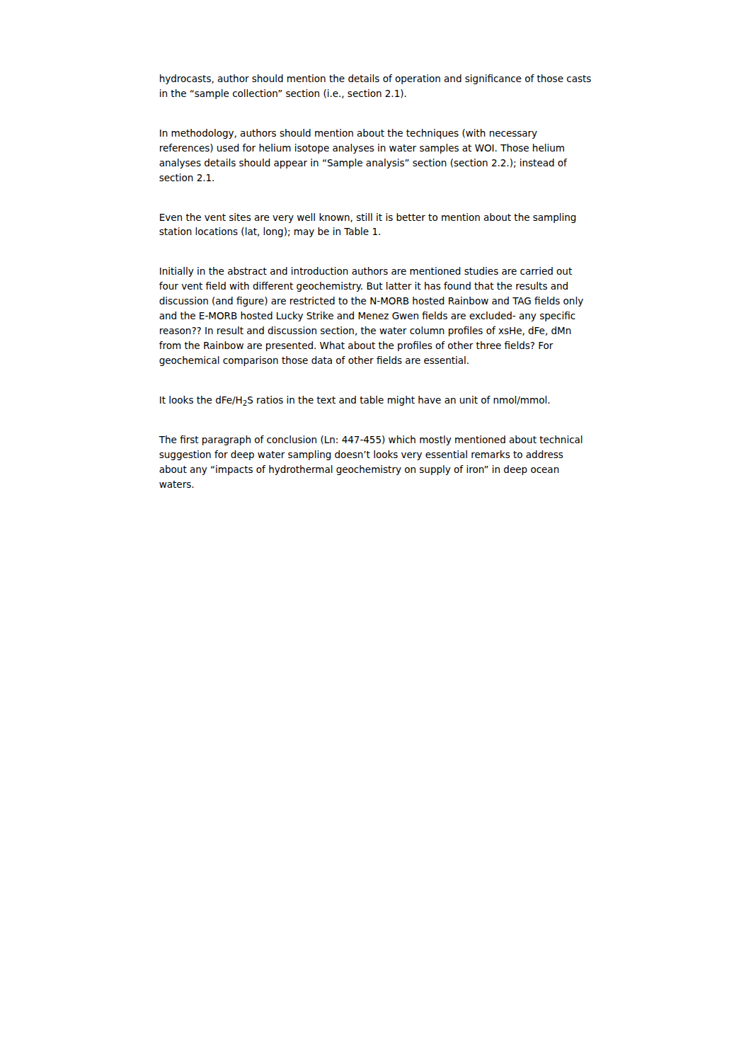hydrocasts, author should mention the details of operation and significance of those casts in the “sample collection” section (i.e., section 2.1).
In methodology, authors should mention about the techniques (with necessary references) used for helium isotope analyses in water samples at WOI. Those helium analyses details should appear in “Sample analysis” section (section 2.2.); instead of section 2.1.
Even the vent sites are very well known, still it is better to mention about the sampling station locations (lat, long); may be in Table 1.
Initially in the abstract and introduction authors are mentioned studies are carried out four vent field with different geochemistry. But latter it has found that the results and discussion (and figure) are restricted to the N-MORB hosted Rainbow and TAG fields only and the E-MORB hosted Lucky Strike and Menez Gwen fields are excluded- any specific reason?? In result and discussion section, the water column profiles of xsHe, dFe, dMn from the Rainbow are presented. What about the profiles of other three fields? For geochemical comparison those data of other fields are essential.
It looks the dFe/H2S ratios in the text and table might have an unit of nmol/mmol.
The first paragraph of conclusion (Ln: 447-455) which mostly mentioned about technical suggestion for deep water sampling doesn’t looks very essential remarks to address about any “impacts of hydrothermal geochemistry on supply of iron” in deep ocean waters.